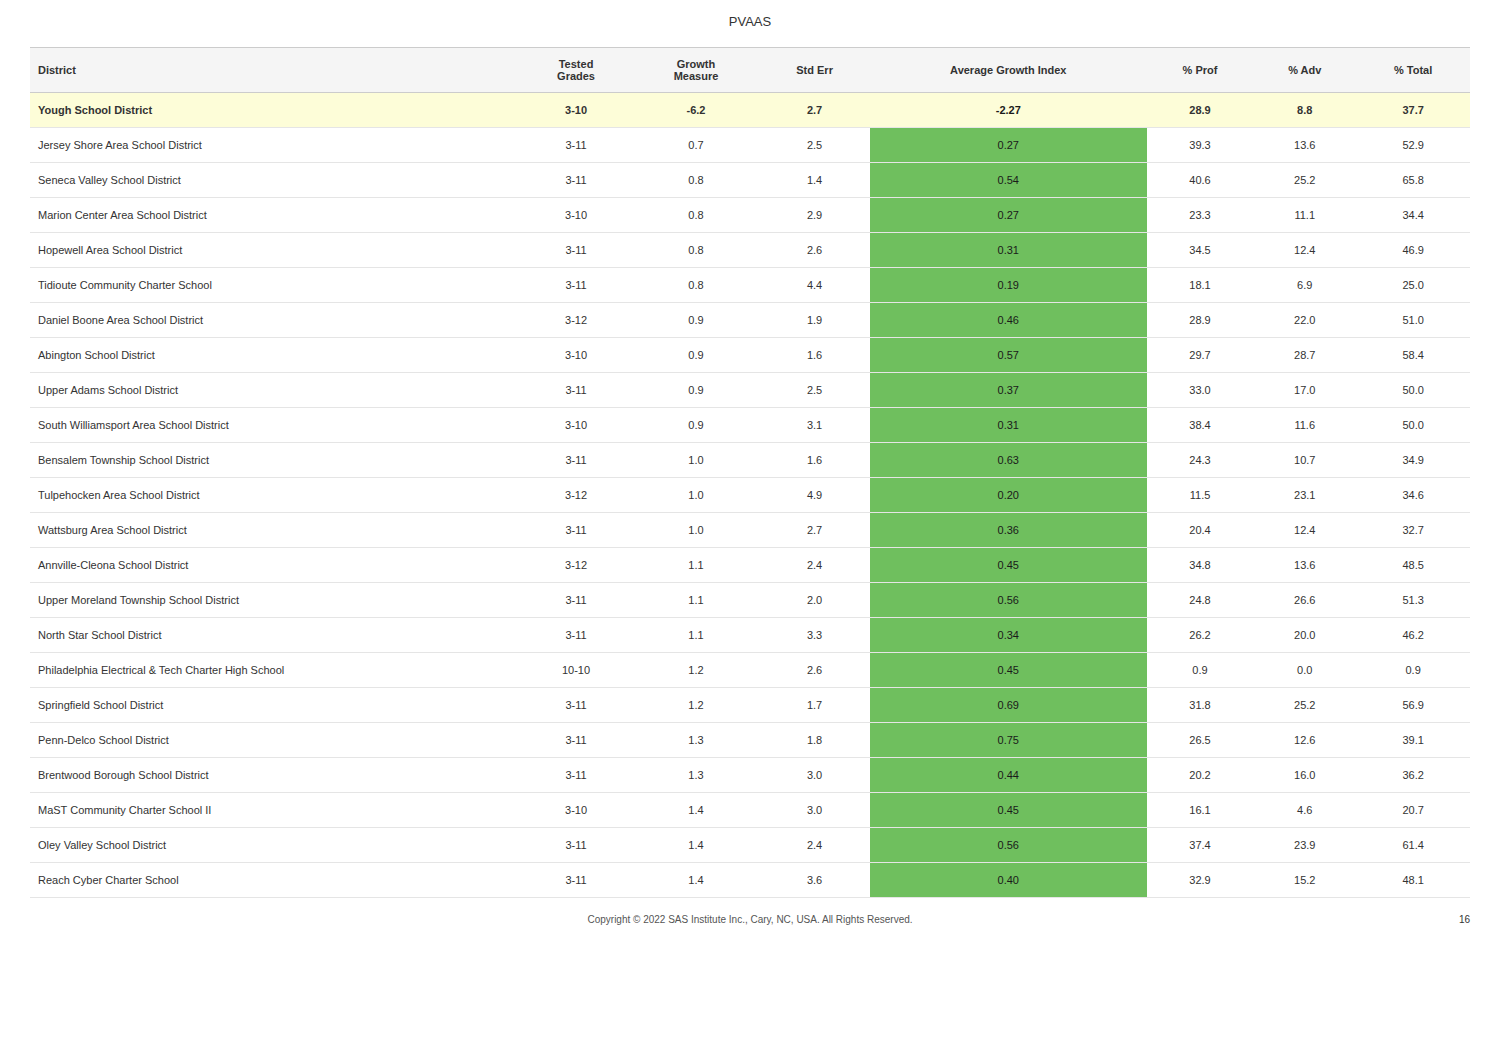PVAAS
| District | Tested Grades | Growth Measure | Std Err | Average Growth Index | % Prof | % Adv | % Total |
| --- | --- | --- | --- | --- | --- | --- | --- |
| Yough School District | 3-10 | -6.2 | 2.7 | -2.27 | 28.9 | 8.8 | 37.7 |
| Jersey Shore Area School District | 3-11 | 0.7 | 2.5 | 0.27 | 39.3 | 13.6 | 52.9 |
| Seneca Valley School District | 3-11 | 0.8 | 1.4 | 0.54 | 40.6 | 25.2 | 65.8 |
| Marion Center Area School District | 3-10 | 0.8 | 2.9 | 0.27 | 23.3 | 11.1 | 34.4 |
| Hopewell Area School District | 3-11 | 0.8 | 2.6 | 0.31 | 34.5 | 12.4 | 46.9 |
| Tidioute Community Charter School | 3-11 | 0.8 | 4.4 | 0.19 | 18.1 | 6.9 | 25.0 |
| Daniel Boone Area School District | 3-12 | 0.9 | 1.9 | 0.46 | 28.9 | 22.0 | 51.0 |
| Abington School District | 3-10 | 0.9 | 1.6 | 0.57 | 29.7 | 28.7 | 58.4 |
| Upper Adams School District | 3-11 | 0.9 | 2.5 | 0.37 | 33.0 | 17.0 | 50.0 |
| South Williamsport Area School District | 3-10 | 0.9 | 3.1 | 0.31 | 38.4 | 11.6 | 50.0 |
| Bensalem Township School District | 3-11 | 1.0 | 1.6 | 0.63 | 24.3 | 10.7 | 34.9 |
| Tulpehocken Area School District | 3-12 | 1.0 | 4.9 | 0.20 | 11.5 | 23.1 | 34.6 |
| Wattsburg Area School District | 3-11 | 1.0 | 2.7 | 0.36 | 20.4 | 12.4 | 32.7 |
| Annville-Cleona School District | 3-12 | 1.1 | 2.4 | 0.45 | 34.8 | 13.6 | 48.5 |
| Upper Moreland Township School District | 3-11 | 1.1 | 2.0 | 0.56 | 24.8 | 26.6 | 51.3 |
| North Star School District | 3-11 | 1.1 | 3.3 | 0.34 | 26.2 | 20.0 | 46.2 |
| Philadelphia Electrical & Tech Charter High School | 10-10 | 1.2 | 2.6 | 0.45 | 0.9 | 0.0 | 0.9 |
| Springfield School District | 3-11 | 1.2 | 1.7 | 0.69 | 31.8 | 25.2 | 56.9 |
| Penn-Delco School District | 3-11 | 1.3 | 1.8 | 0.75 | 26.5 | 12.6 | 39.1 |
| Brentwood Borough School District | 3-11 | 1.3 | 3.0 | 0.44 | 20.2 | 16.0 | 36.2 |
| MaST Community Charter School II | 3-10 | 1.4 | 3.0 | 0.45 | 16.1 | 4.6 | 20.7 |
| Oley Valley School District | 3-11 | 1.4 | 2.4 | 0.56 | 37.4 | 23.9 | 61.4 |
| Reach Cyber Charter School | 3-11 | 1.4 | 3.6 | 0.40 | 32.9 | 15.2 | 48.1 |
Copyright © 2022 SAS Institute Inc., Cary, NC, USA. All Rights Reserved. 16